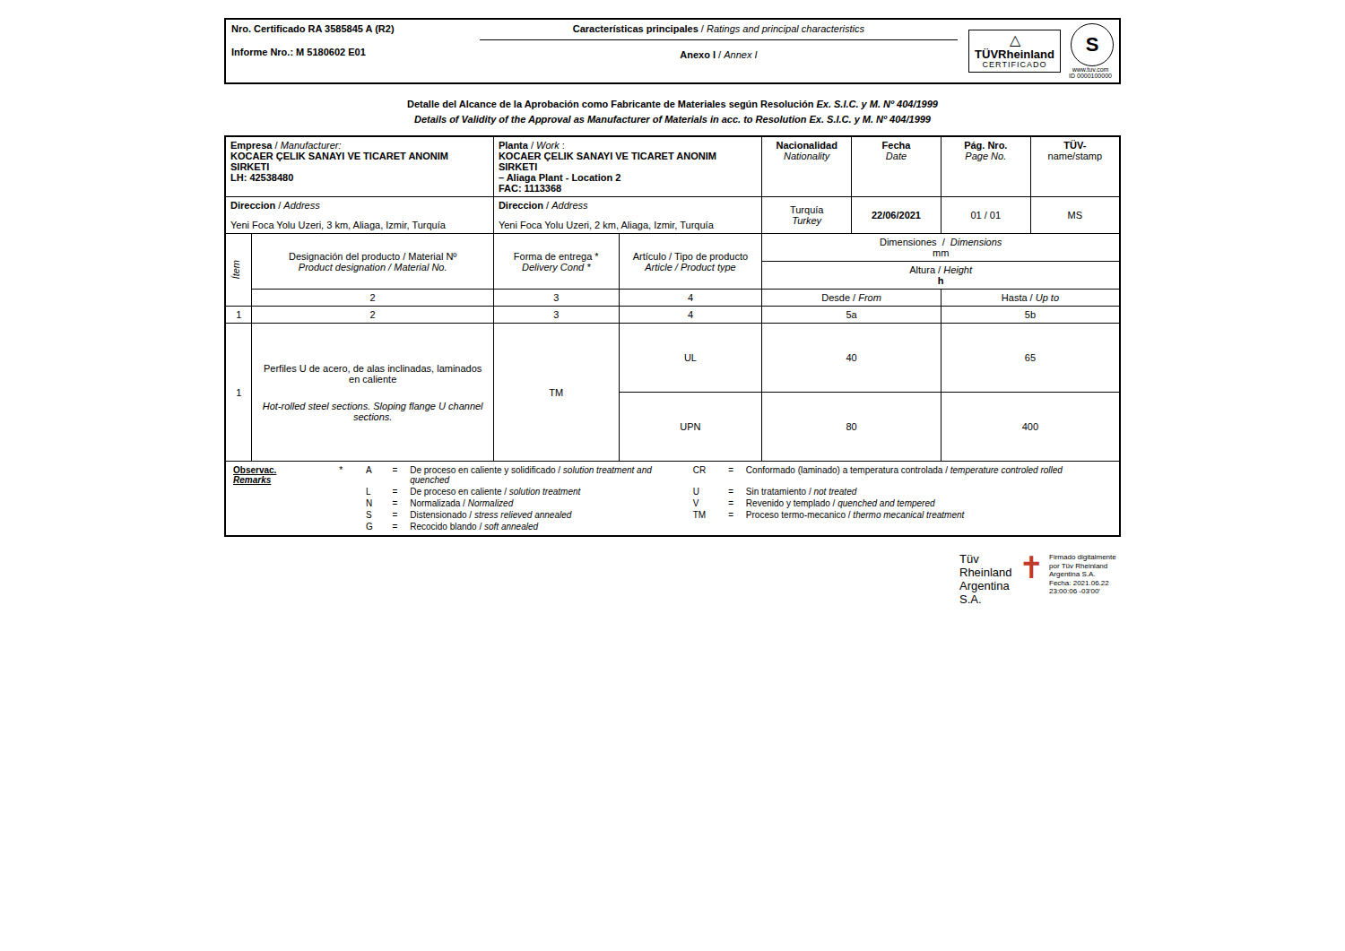| Nro. Certificado RA 3585845 A (R2) Informe Nro.: M 5180602 E01 | Características principales / Ratings and principal characteristics Anexo I / Annex I | △ TÜVRheinland CERTIFICADO S www.tuv.com ID 0000100000 |
Detalle del Alcance de la Aprobación como Fabricante de Materiales según Resolución Ex. S.I.C. y M. Nº 404/1999
Details of Validity of the Approval as Manufacturer of Materials in acc. to Resolution Ex. S.I.C. y M. Nº 404/1999
| Empresa / Manufacturer: KOCAER ÇELIK SANAYI VE TICARET ANONIM SIRKETI LH: 42538480 | Planta / Work : KOCAER ÇELIK SANAYI VE TICARET ANONIM SIRKETI – Aliaga Plant - Location 2 FAC: 1113368 | Nacionalidad Nationality | Fecha Date | Pág. Nro. Page No. | TÜV- name/stamp |
| Direccion / Address Yeni Foca Yolu Uzeri, 3 km, Aliaga, Izmir, Turquía | Direccion / Address Yeni Foca Yolu Uzeri, 2 km, Aliaga, Izmir, Turquía | Turquía Turkey | 22/06/2021 | 01 / 01 | MS |
| Ítem | Designación del producto / Material Nº Product designation / Material No. | Forma de entrega * Delivery Cond * | Artículo / Tipo de producto Article / Product type | Dimensiones / Dimensions mm |
| Altura / Height h |
| 2 | 3 | 4 | Desde / From | Hasta / Up to |
| 1 | 2 | 3 | 4 | 5a | 5b |
| 1 | Perfiles U de acero, de alas inclinadas, laminados en caliente Hot-rolled steel sections. Sloping flange U channel sections. | TM | UL | 40 | 65 |
| UPN | 80 | 400 |
| / Observac. Remarks / * / A / = / De proceso en caliente y solidificado / solution treatment and quenched / CR / = / Conformado (laminado) a temperatura controlada / temperature controled rolled / / / / L / = / De proceso en caliente / solution treatment / U / = / Sin tratamiento / not treated / / / / N / = / Normalizada / Normalized / V / = / Revenido y templado / quenched and tempered / / / / S / = / Distensionado / stress relieved annealed / TM / = / Proceso termo-mecanico / thermo mecanical treatment / / / / G / = / Recocido blando / soft annealed / / / / |
Tüv Rheinland Argentina S.A.
✝
Firmado digitalmente por Tüv Rheinland Argentina S.A.
Fecha: 2021.06.22 23:00:06 -03'00'